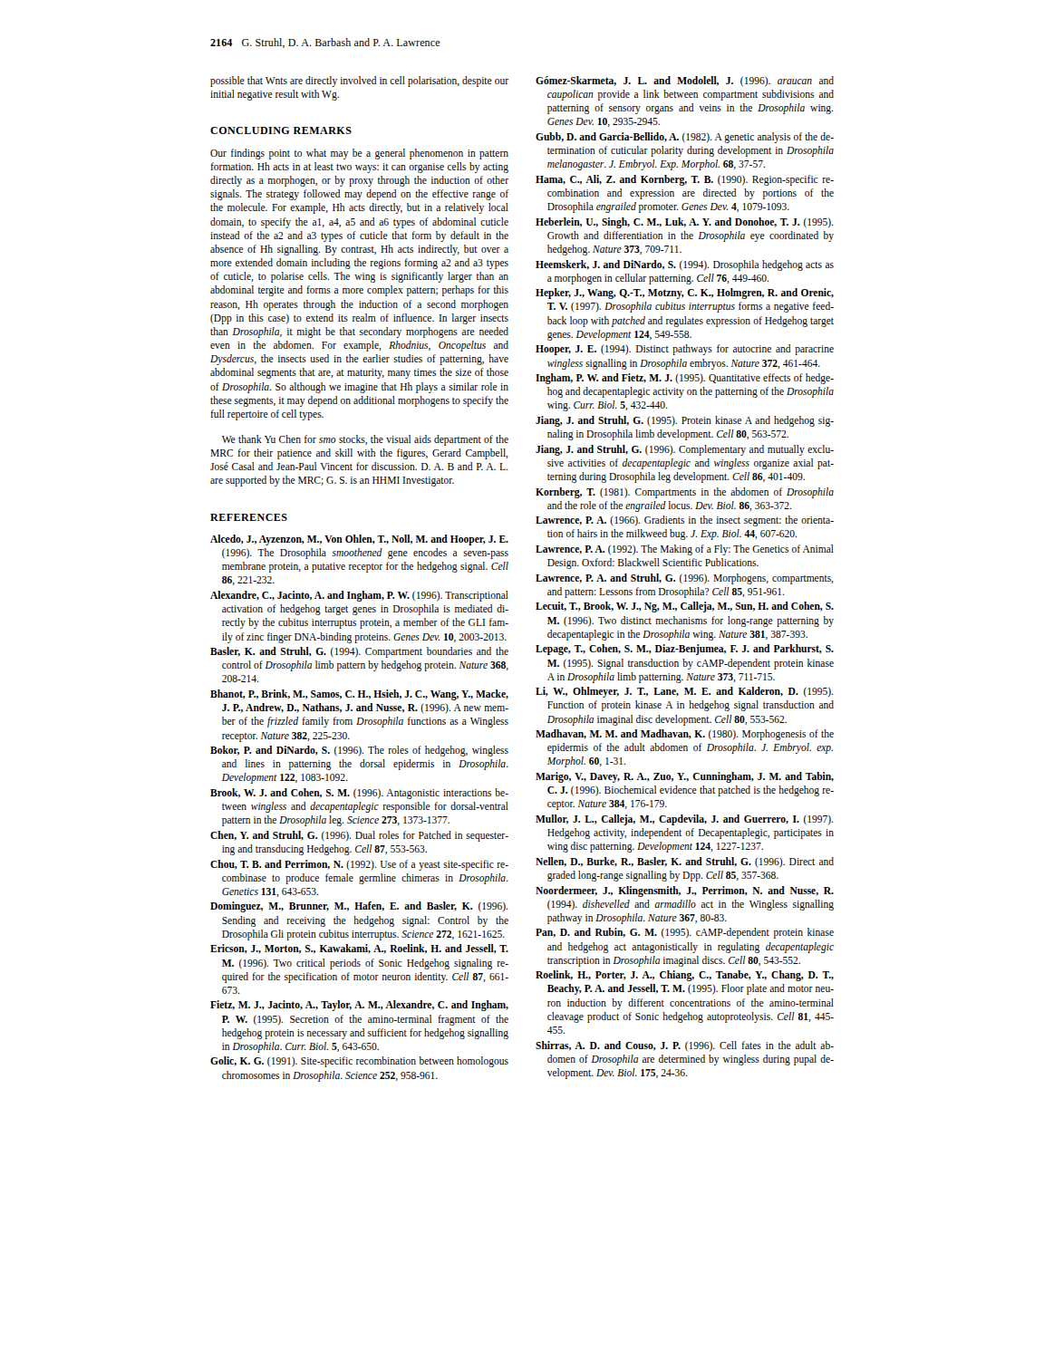2164 G. Struhl, D. A. Barbash and P. A. Lawrence
possible that Wnts are directly involved in cell polarisation, despite our initial negative result with Wg.
Concluding remarks
Our findings point to what may be a general phenomenon in pattern formation. Hh acts in at least two ways: it can organise cells by acting directly as a morphogen, or by proxy through the induction of other signals. The strategy followed may depend on the effective range of the molecule. For example, Hh acts directly, but in a relatively local domain, to specify the a1, a4, a5 and a6 types of abdominal cuticle instead of the a2 and a3 types of cuticle that form by default in the absence of Hh signalling. By contrast, Hh acts indirectly, but over a more extended domain including the regions forming a2 and a3 types of cuticle, to polarise cells. The wing is significantly larger than an abdominal tergite and forms a more complex pattern; perhaps for this reason, Hh operates through the induction of a second morphogen (Dpp in this case) to extend its realm of influence. In larger insects than Drosophila, it might be that secondary morphogens are needed even in the abdomen. For example, Rhodnius, Oncopeltus and Dysdercus, the insects used in the earlier studies of patterning, have abdominal segments that are, at maturity, many times the size of those of Drosophila. So although we imagine that Hh plays a similar role in these segments, it may depend on additional morphogens to specify the full repertoire of cell types.
We thank Yu Chen for smo stocks, the visual aids department of the MRC for their patience and skill with the figures, Gerard Campbell, José Casal and Jean-Paul Vincent for discussion. D. A. B and P. A. L. are supported by the MRC; G. S. is an HHMI Investigator.
References
Alcedo, J., Ayzenzon, M., Von Ohlen, T., Noll, M. and Hooper, J. E. (1996). The Drosophila smoothened gene encodes a seven-pass membrane protein, a putative receptor for the hedgehog signal. Cell 86, 221-232.
Alexandre, C., Jacinto, A. and Ingham, P. W. (1996). Transcriptional activation of hedgehog target genes in Drosophila is mediated directly by the cubitus interruptus protein, a member of the GLI family of zinc finger DNA-binding proteins. Genes Dev. 10, 2003-2013.
Basler, K. and Struhl, G. (1994). Compartment boundaries and the control of Drosophila limb pattern by hedgehog protein. Nature 368, 208-214.
Bhanot, P., Brink, M., Samos, C. H., Hsieh, J. C., Wang, Y., Macke, J. P., Andrew, D., Nathans, J. and Nusse, R. (1996). A new member of the frizzled family from Drosophila functions as a Wingless receptor. Nature 382, 225-230.
Bokor, P. and DiNardo, S. (1996). The roles of hedgehog, wingless and lines in patterning the dorsal epidermis in Drosophila. Development 122, 1083-1092.
Brook, W. J. and Cohen, S. M. (1996). Antagonistic interactions between wingless and decapentaplegic responsible for dorsal-ventral pattern in the Drosophila leg. Science 273, 1373-1377.
Chen, Y. and Struhl, G. (1996). Dual roles for Patched in sequestering and transducing Hedgehog. Cell 87, 553-563.
Chou, T. B. and Perrimon, N. (1992). Use of a yeast site-specific recombinase to produce female germline chimeras in Drosophila. Genetics 131, 643-653.
Dominguez, M., Brunner, M., Hafen, E. and Basler, K. (1996). Sending and receiving the hedgehog signal: Control by the Drosophila Gli protein cubitus interruptus. Science 272, 1621-1625.
Ericson, J., Morton, S., Kawakami, A., Roelink, H. and Jessell, T. M. (1996). Two critical periods of Sonic Hedgehog signaling required for the specification of motor neuron identity. Cell 87, 661-673.
Fietz, M. J., Jacinto, A., Taylor, A. M., Alexandre, C. and Ingham, P. W. (1995). Secretion of the amino-terminal fragment of the hedgehog protein is necessary and sufficient for hedgehog signalling in Drosophila. Curr. Biol. 5, 643-650.
Golic, K. G. (1991). Site-specific recombination between homologous chromosomes in Drosophila. Science 252, 958-961.
Gómez-Skarmeta, J. L. and Modolell, J. (1996). araucan and caupolican provide a link between compartment subdivisions and patterning of sensory organs and veins in the Drosophila wing. Genes Dev. 10, 2935-2945.
Gubb, D. and Garcia-Bellido, A. (1982). A genetic analysis of the determination of cuticular polarity during development in Drosophila melanogaster. J. Embryol. Exp. Morphol. 68, 37-57.
Hama, C., Ali, Z. and Kornberg, T. B. (1990). Region-specific recombination and expression are directed by portions of the Drosophila engrailed promoter. Genes Dev. 4, 1079-1093.
Heberlein, U., Singh, C. M., Luk, A. Y. and Donohoe, T. J. (1995). Growth and differentiation in the Drosophila eye coordinated by hedgehog. Nature 373, 709-711.
Heemskerk, J. and DiNardo, S. (1994). Drosophila hedgehog acts as a morphogen in cellular patterning. Cell 76, 449-460.
Hepker, J., Wang, Q.-T., Motzny, C. K., Holmgren, R. and Orenic, T. V. (1997). Drosophila cubitus interruptus forms a negative feedback loop with patched and regulates expression of Hedgehog target genes. Development 124, 549-558.
Hooper, J. E. (1994). Distinct pathways for autocrine and paracrine wingless signalling in Drosophila embryos. Nature 372, 461-464.
Ingham, P. W. and Fietz, M. J. (1995). Quantitative effects of hedgehog and decapentaplegic activity on the patterning of the Drosophila wing. Curr. Biol. 5, 432-440.
Jiang, J. and Struhl, G. (1995). Protein kinase A and hedgehog signaling in Drosophila limb development. Cell 80, 563-572.
Jiang, J. and Struhl, G. (1996). Complementary and mutually exclusive activities of decapentaplegic and wingless organize axial patterning during Drosophila leg development. Cell 86, 401-409.
Kornberg, T. (1981). Compartments in the abdomen of Drosophila and the role of the engrailed locus. Dev. Biol. 86, 363-372.
Lawrence, P. A. (1966). Gradients in the insect segment: the orientation of hairs in the milkweed bug. J. Exp. Biol. 44, 607-620.
Lawrence, P. A. (1992). The Making of a Fly: The Genetics of Animal Design. Oxford: Blackwell Scientific Publications.
Lawrence, P. A. and Struhl, G. (1996). Morphogens, compartments, and pattern: Lessons from Drosophila? Cell 85, 951-961.
Lecuit, T., Brook, W. J., Ng, M., Calleja, M., Sun, H. and Cohen, S. M. (1996). Two distinct mechanisms for long-range patterning by decapentaplegic in the Drosophila wing. Nature 381, 387-393.
Lepage, T., Cohen, S. M., Diaz-Benjumea, F. J. and Parkhurst, S. M. (1995). Signal transduction by cAMP-dependent protein kinase A in Drosophila limb patterning. Nature 373, 711-715.
Li, W., Ohlmeyer, J. T., Lane, M. E. and Kalderon, D. (1995). Function of protein kinase A in hedgehog signal transduction and Drosophila imaginal disc development. Cell 80, 553-562.
Madhavan, M. M. and Madhavan, K. (1980). Morphogenesis of the epidermis of the adult abdomen of Drosophila. J. Embryol. exp. Morphol. 60, 1-31.
Marigo, V., Davey, R. A., Zuo, Y., Cunningham, J. M. and Tabin, C. J. (1996). Biochemical evidence that patched is the hedgehog receptor. Nature 384, 176-179.
Mullor, J. L., Calleja, M., Capdevila, J. and Guerrero, I. (1997). Hedgehog activity, independent of Decapentaplegic, participates in wing disc patterning. Development 124, 1227-1237.
Nellen, D., Burke, R., Basler, K. and Struhl, G. (1996). Direct and graded long-range signalling by Dpp. Cell 85, 357-368.
Noordermeer, J., Klingensmith, J., Perrimon, N. and Nusse, R. (1994). dishevelled and armadillo act in the Wingless signalling pathway in Drosophila. Nature 367, 80-83.
Pan, D. and Rubin, G. M. (1995). cAMP-dependent protein kinase and hedgehog act antagonistically in regulating decapentaplegic transcription in Drosophila imaginal discs. Cell 80, 543-552.
Roelink, H., Porter, J. A., Chiang, C., Tanabe, Y., Chang, D. T., Beachy, P. A. and Jessell, T. M. (1995). Floor plate and motor neuron induction by different concentrations of the amino-terminal cleavage product of Sonic hedgehog autoproteolysis. Cell 81, 445-455.
Shirras, A. D. and Couso, J. P. (1996). Cell fates in the adult abdomen of Drosophila are determined by wingless during pupal development. Dev. Biol. 175, 24-36.